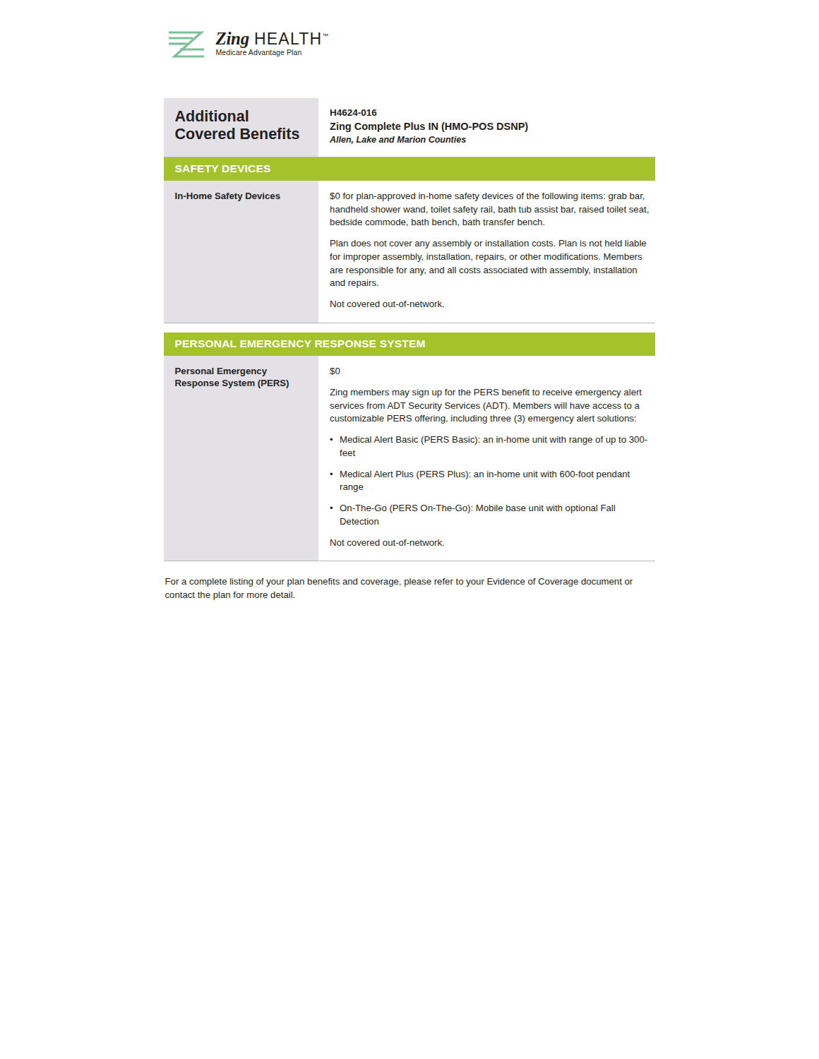Zing HEALTH™
Medicare Advantage Plan
| Additional Covered Benefits | H4624-016 Zing Complete Plus IN (HMO-POS DSNP) Allen, Lake and Marion Counties |
| SAFETY DEVICES |
| In-Home Safety Devices | $0 for plan-approved in-home safety devices of the following items: grab bar, handheld shower wand, toilet safety rail, bath tub assist bar, raised toilet seat, bedside commode, bath bench, bath transfer bench. Plan does not cover any assembly or installation costs. Plan is not held liable for improper assembly, installation, repairs, or other modifications. Members are responsible for any, and all costs associated with assembly, installation and repairs. Not covered out-of-network. |
| PERSONAL EMERGENCY RESPONSE SYSTEM |
| Personal Emergency Response System (PERS) | $0 Zing members may sign up for the PERS benefit to receive emergency alert services from ADT Security Services (ADT). Members will have access to a customizable PERS offering, including three (3) emergency alert solutions: Medical Alert Basic (PERS Basic): an in-home unit with range of up to 300-feet Medical Alert Plus (PERS Plus): an in-home unit with 600-foot pendant range On-The-Go (PERS On-The-Go): Mobile base unit with optional Fall Detection Not covered out-of-network. |
For a complete listing of your plan benefits and coverage, please refer to your Evidence of Coverage document or contact the plan for more detail.